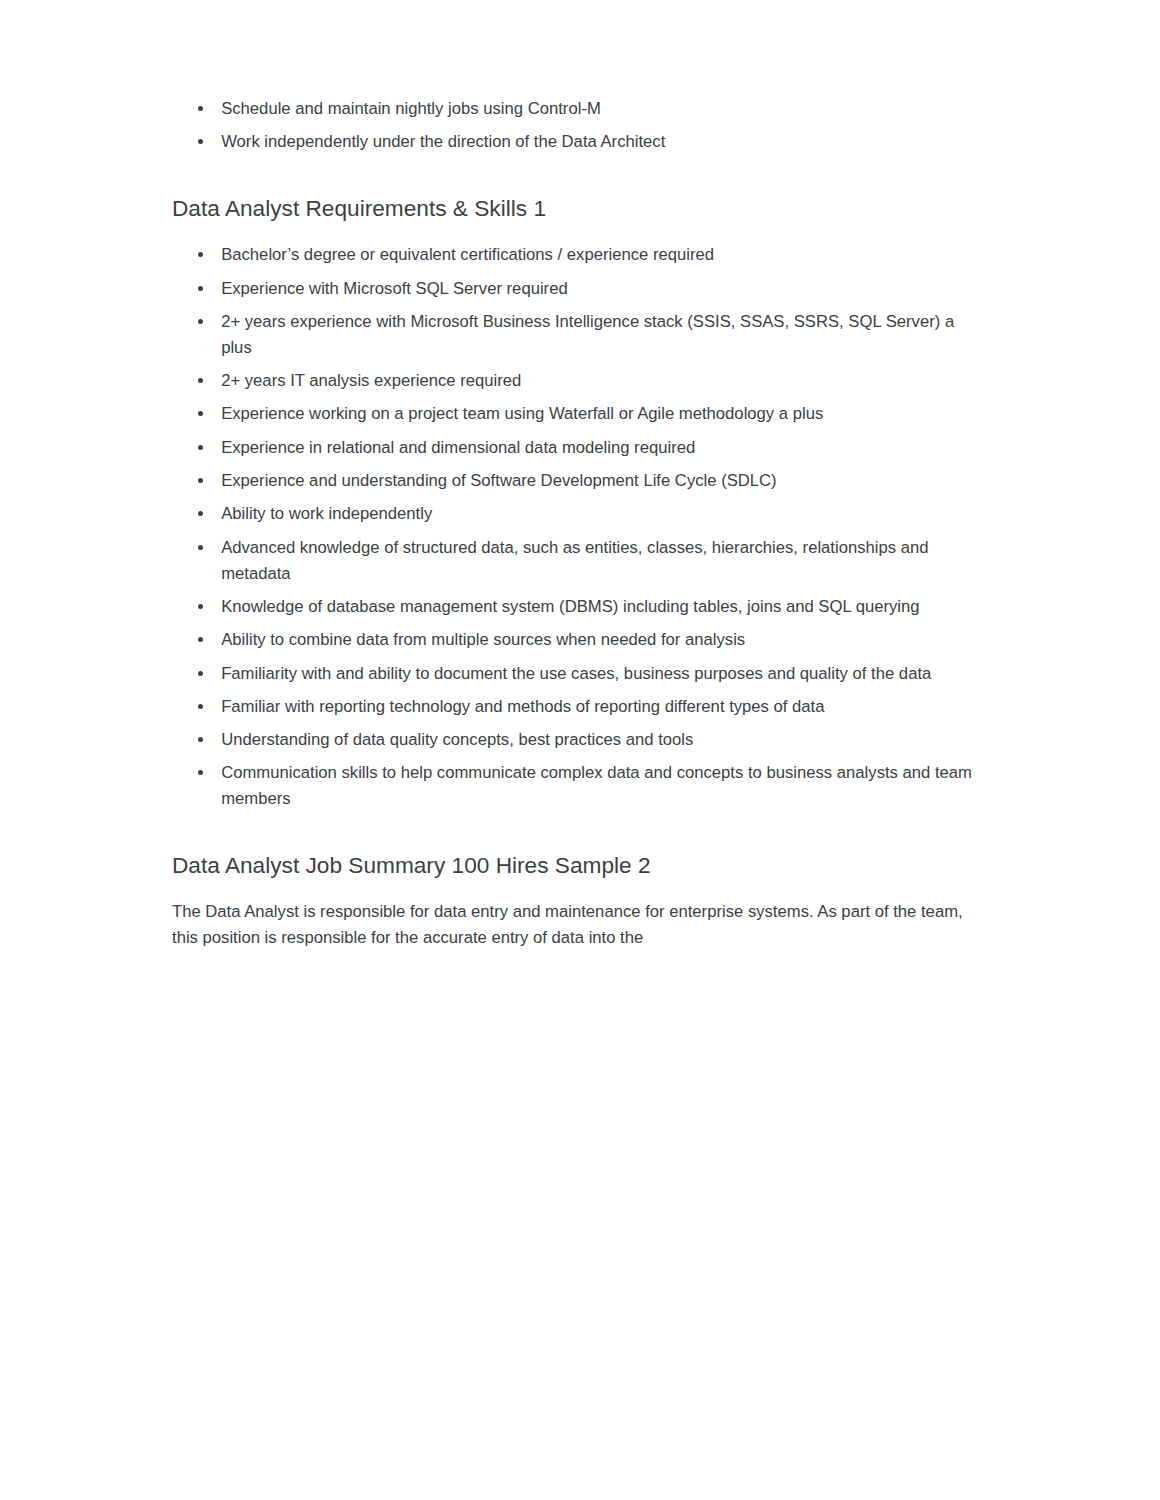Schedule and maintain nightly jobs using Control-M
Work independently under the direction of the Data Architect
Data Analyst Requirements & Skills 1
Bachelor’s degree or equivalent certifications / experience required
Experience with Microsoft SQL Server required
2+ years experience with Microsoft Business Intelligence stack (SSIS, SSAS, SSRS, SQL Server) a plus
2+ years IT analysis experience required
Experience working on a project team using Waterfall or Agile methodology a plus
Experience in relational and dimensional data modeling required
Experience and understanding of Software Development Life Cycle (SDLC)
Ability to work independently
Advanced knowledge of structured data, such as entities, classes, hierarchies, relationships and metadata
Knowledge of database management system (DBMS) including tables, joins and SQL querying
Ability to combine data from multiple sources when needed for analysis
Familiarity with and ability to document the use cases, business purposes and quality of the data
Familiar with reporting technology and methods of reporting different types of data
Understanding of data quality concepts, best practices and tools
Communication skills to help communicate complex data and concepts to business analysts and team members
Data Analyst Job Summary 100 Hires Sample 2
The Data Analyst is responsible for data entry and maintenance for enterprise systems. As part of the team, this position is responsible for the accurate entry of data into the